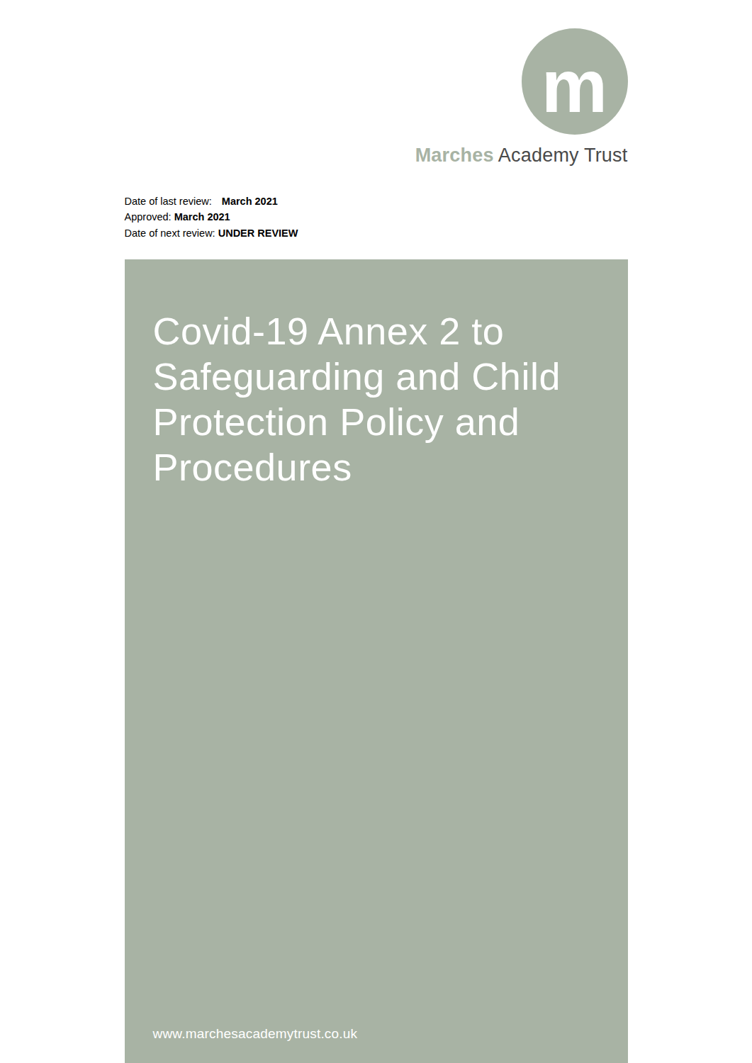m
Marches Academy Trust
Date of last review: March 2021
Approved: March 2021
Date of next review: UNDER REVIEW
Covid-19 Annex 2 to Safeguarding and Child Protection Policy and Procedures
www.marchesacademytrust.co.uk